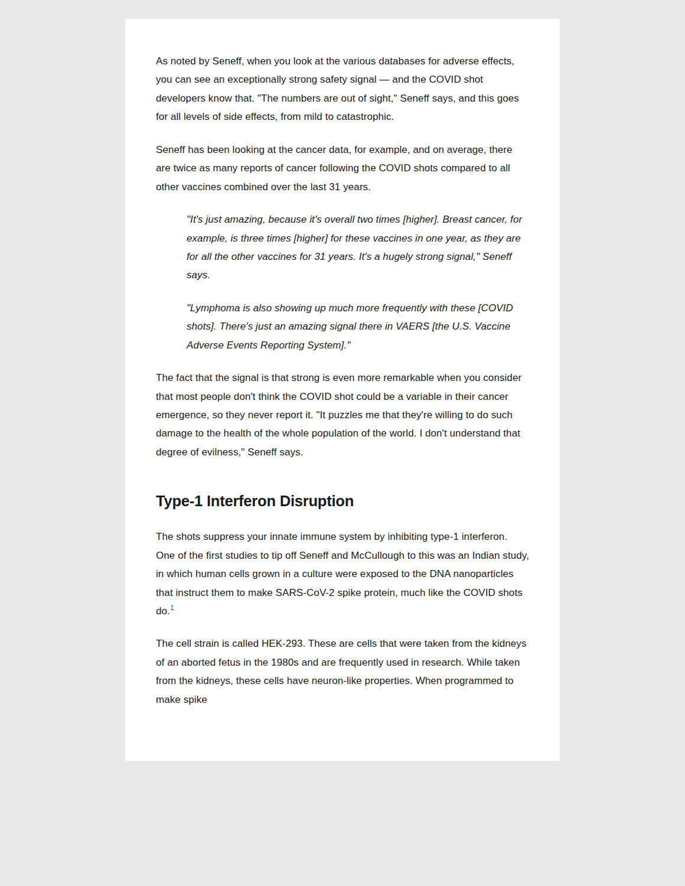As noted by Seneff, when you look at the various databases for adverse effects, you can see an exceptionally strong safety signal — and the COVID shot developers know that. "The numbers are out of sight," Seneff says, and this goes for all levels of side effects, from mild to catastrophic.
Seneff has been looking at the cancer data, for example, and on average, there are twice as many reports of cancer following the COVID shots compared to all other vaccines combined over the last 31 years.
"It's just amazing, because it's overall two times [higher]. Breast cancer, for example, is three times [higher] for these vaccines in one year, as they are for all the other vaccines for 31 years. It's a hugely strong signal," Seneff says.
"Lymphoma is also showing up much more frequently with these [COVID shots]. There's just an amazing signal there in VAERS [the U.S. Vaccine Adverse Events Reporting System]."
The fact that the signal is that strong is even more remarkable when you consider that most people don't think the COVID shot could be a variable in their cancer emergence, so they never report it. "It puzzles me that they're willing to do such damage to the health of the whole population of the world. I don't understand that degree of evilness," Seneff says.
Type-1 Interferon Disruption
The shots suppress your innate immune system by inhibiting type-1 interferon. One of the first studies to tip off Seneff and McCullough to this was an Indian study, in which human cells grown in a culture were exposed to the DNA nanoparticles that instruct them to make SARS-CoV-2 spike protein, much like the COVID shots do.1
The cell strain is called HEK-293. These are cells that were taken from the kidneys of an aborted fetus in the 1980s and are frequently used in research. While taken from the kidneys, these cells have neuron-like properties. When programmed to make spike